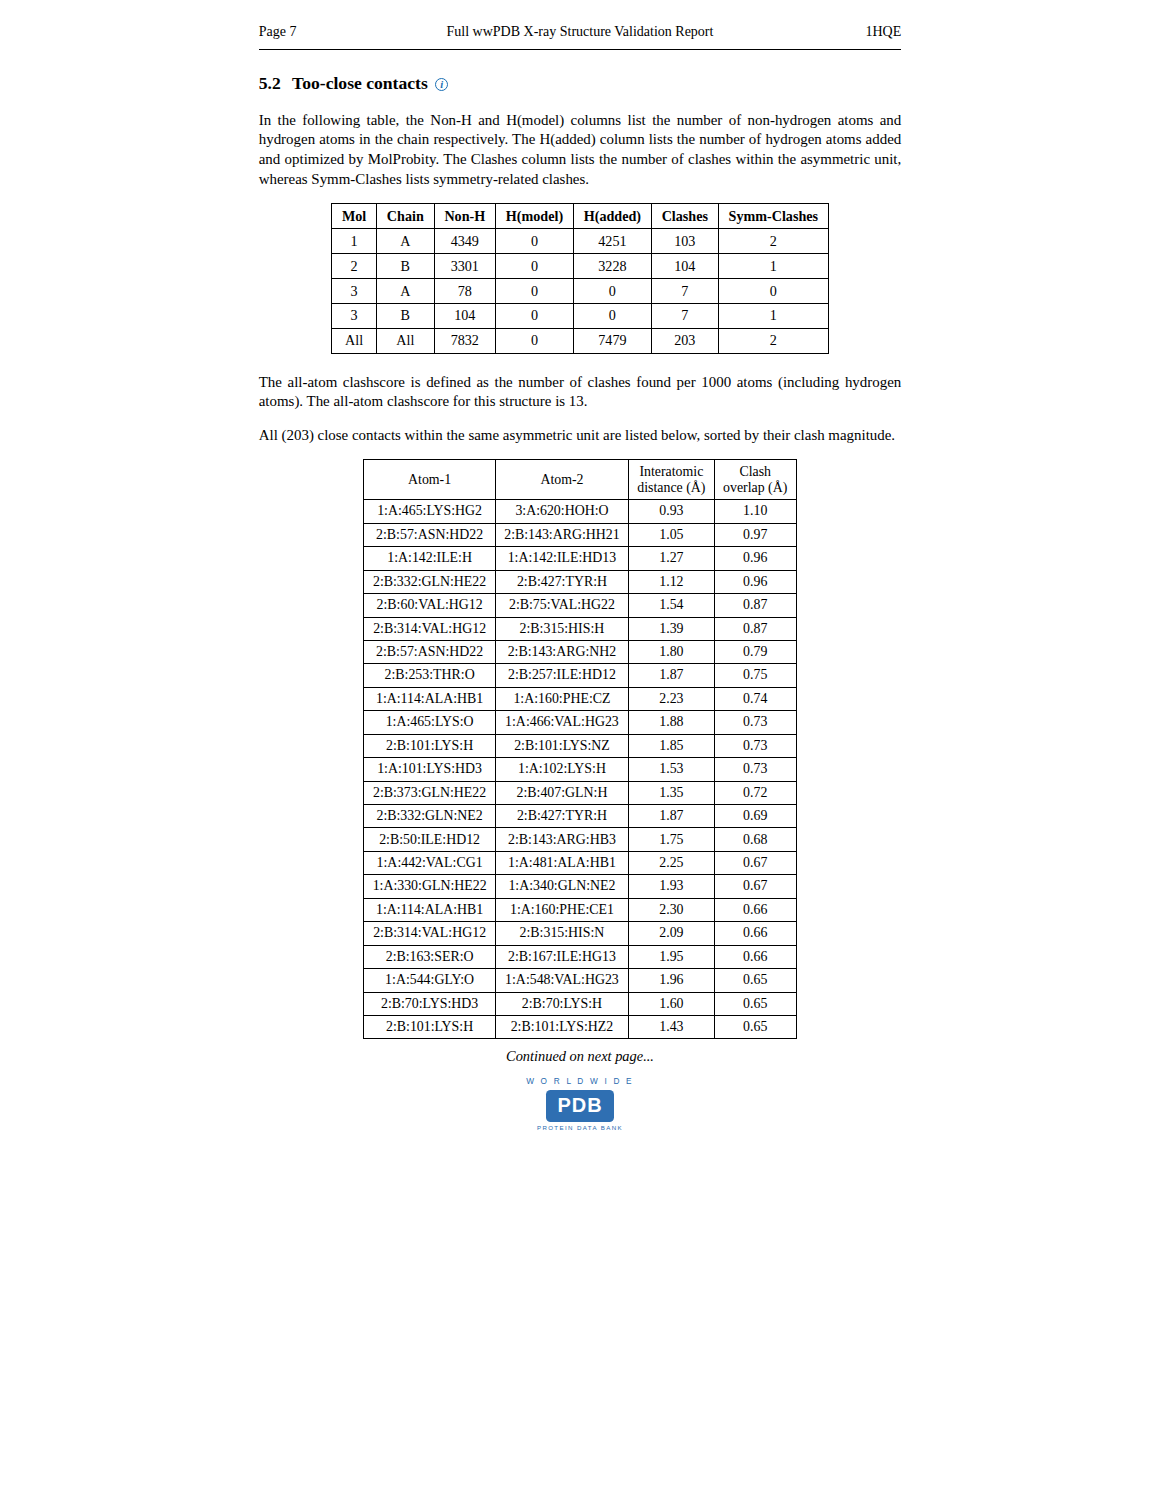Page 7
Full wwPDB X-ray Structure Validation Report
1HQE
5.2 Too-close contacts i
In the following table, the Non-H and H(model) columns list the number of non-hydrogen atoms and hydrogen atoms in the chain respectively. The H(added) column lists the number of hydrogen atoms added and optimized by MolProbity. The Clashes column lists the number of clashes within the asymmetric unit, whereas Symm-Clashes lists symmetry-related clashes.
| Mol | Chain | Non-H | H(model) | H(added) | Clashes | Symm-Clashes |
| --- | --- | --- | --- | --- | --- | --- |
| 1 | A | 4349 | 0 | 4251 | 103 | 2 |
| 2 | B | 3301 | 0 | 3228 | 104 | 1 |
| 3 | A | 78 | 0 | 0 | 7 | 0 |
| 3 | B | 104 | 0 | 0 | 7 | 1 |
| All | All | 7832 | 0 | 7479 | 203 | 2 |
The all-atom clashscore is defined as the number of clashes found per 1000 atoms (including hydrogen atoms). The all-atom clashscore for this structure is 13.
All (203) close contacts within the same asymmetric unit are listed below, sorted by their clash magnitude.
| Atom-1 | Atom-2 | Interatomic distance (Å) | Clash overlap (Å) |
| --- | --- | --- | --- |
| 1:A:465:LYS:HG2 | 3:A:620:HOH:O | 0.93 | 1.10 |
| 2:B:57:ASN:HD22 | 2:B:143:ARG:HH21 | 1.05 | 0.97 |
| 1:A:142:ILE:H | 1:A:142:ILE:HD13 | 1.27 | 0.96 |
| 2:B:332:GLN:HE22 | 2:B:427:TYR:H | 1.12 | 0.96 |
| 2:B:60:VAL:HG12 | 2:B:75:VAL:HG22 | 1.54 | 0.87 |
| 2:B:314:VAL:HG12 | 2:B:315:HIS:H | 1.39 | 0.87 |
| 2:B:57:ASN:HD22 | 2:B:143:ARG:NH2 | 1.80 | 0.79 |
| 2:B:253:THR:O | 2:B:257:ILE:HD12 | 1.87 | 0.75 |
| 1:A:114:ALA:HB1 | 1:A:160:PHE:CZ | 2.23 | 0.74 |
| 1:A:465:LYS:O | 1:A:466:VAL:HG23 | 1.88 | 0.73 |
| 2:B:101:LYS:H | 2:B:101:LYS:NZ | 1.85 | 0.73 |
| 1:A:101:LYS:HD3 | 1:A:102:LYS:H | 1.53 | 0.73 |
| 2:B:373:GLN:HE22 | 2:B:407:GLN:H | 1.35 | 0.72 |
| 2:B:332:GLN:NE2 | 2:B:427:TYR:H | 1.87 | 0.69 |
| 2:B:50:ILE:HD12 | 2:B:143:ARG:HB3 | 1.75 | 0.68 |
| 1:A:442:VAL:CG1 | 1:A:481:ALA:HB1 | 2.25 | 0.67 |
| 1:A:330:GLN:HE22 | 1:A:340:GLN:NE2 | 1.93 | 0.67 |
| 1:A:114:ALA:HB1 | 1:A:160:PHE:CE1 | 2.30 | 0.66 |
| 2:B:314:VAL:HG12 | 2:B:315:HIS:N | 2.09 | 0.66 |
| 2:B:163:SER:O | 2:B:167:ILE:HG13 | 1.95 | 0.66 |
| 1:A:544:GLY:O | 1:A:548:VAL:HG23 | 1.96 | 0.65 |
| 2:B:70:LYS:HD3 | 2:B:70:LYS:H | 1.60 | 0.65 |
| 2:B:101:LYS:H | 2:B:101:LYS:HZ2 | 1.43 | 0.65 |
Continued on next page...
W O R L D W I D E
PDB
PROTEIN DATA BANK